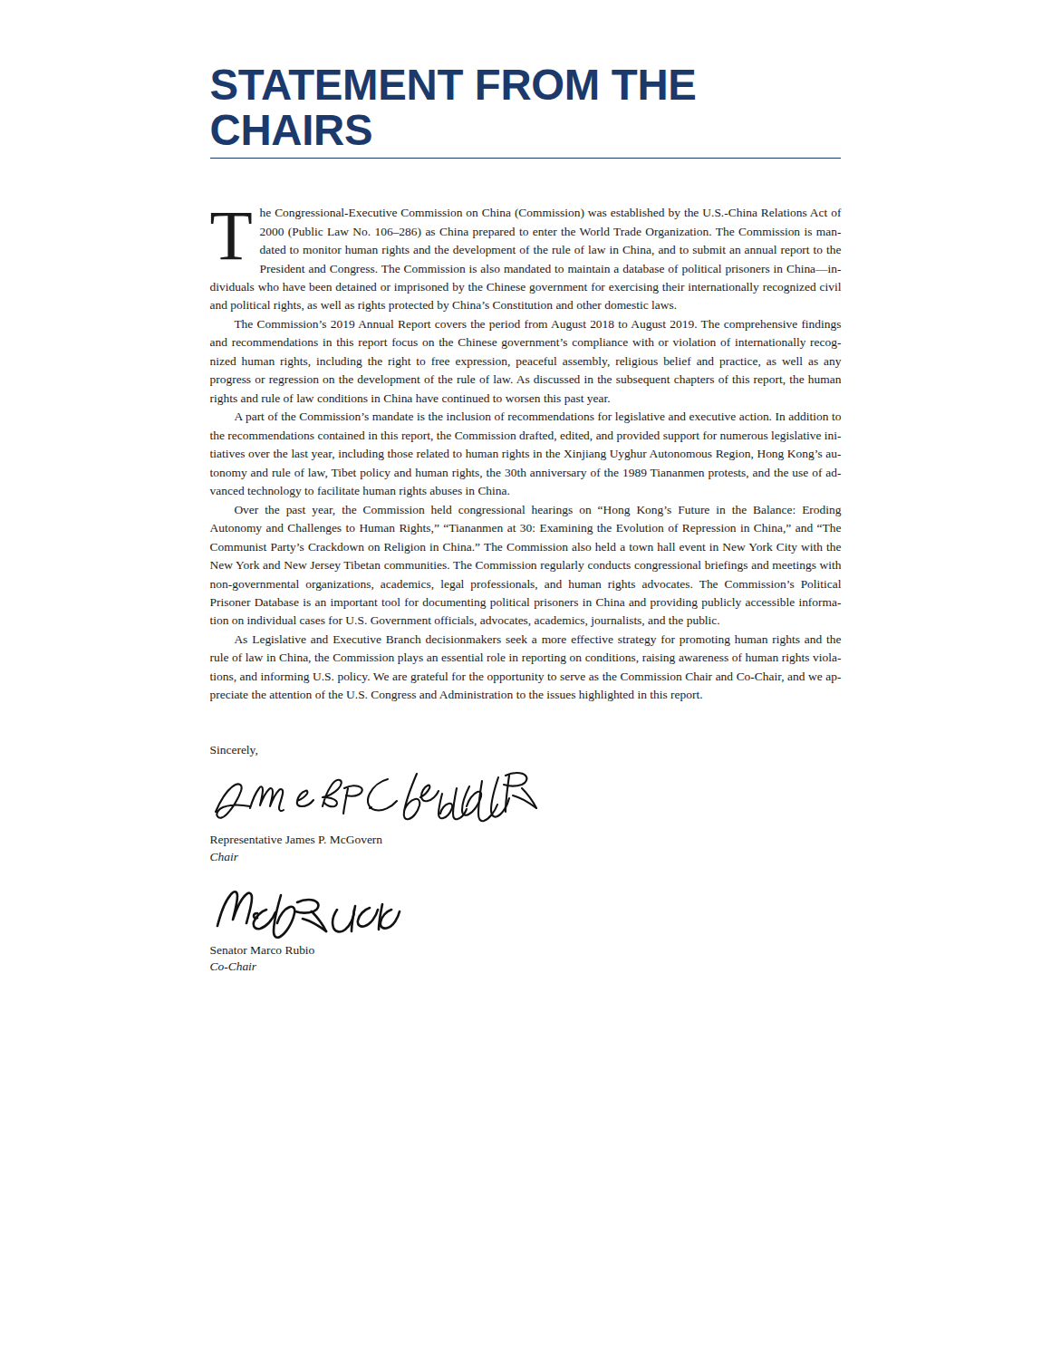STATEMENT FROM THE CHAIRS
The Congressional-Executive Commission on China (Commission) was established by the U.S.-China Relations Act of 2000 (Public Law No. 106–286) as China prepared to enter the World Trade Organization. The Commission is mandated to monitor human rights and the development of the rule of law in China, and to submit an annual report to the President and Congress. The Commission is also mandated to maintain a database of political prisoners in China—individuals who have been detained or imprisoned by the Chinese government for exercising their internationally recognized civil and political rights, as well as rights protected by China’s Constitution and other domestic laws.
The Commission’s 2019 Annual Report covers the period from August 2018 to August 2019. The comprehensive findings and recommendations in this report focus on the Chinese government’s compliance with or violation of internationally recognized human rights, including the right to free expression, peaceful assembly, religious belief and practice, as well as any progress or regression on the development of the rule of law. As discussed in the subsequent chapters of this report, the human rights and rule of law conditions in China have continued to worsen this past year.
A part of the Commission’s mandate is the inclusion of recommendations for legislative and executive action. In addition to the recommendations contained in this report, the Commission drafted, edited, and provided support for numerous legislative initiatives over the last year, including those related to human rights in the Xinjiang Uyghur Autonomous Region, Hong Kong’s autonomy and rule of law, Tibet policy and human rights, the 30th anniversary of the 1989 Tiananmen protests, and the use of advanced technology to facilitate human rights abuses in China.
Over the past year, the Commission held congressional hearings on “Hong Kong’s Future in the Balance: Eroding Autonomy and Challenges to Human Rights,” “Tiananmen at 30: Examining the Evolution of Repression in China,” and “The Communist Party’s Crackdown on Religion in China.” The Commission also held a town hall event in New York City with the New York and New Jersey Tibetan communities. The Commission regularly conducts congressional briefings and meetings with non-governmental organizations, academics, legal professionals, and human rights advocates. The Commission’s Political Prisoner Database is an important tool for documenting political prisoners in China and providing publicly accessible information on individual cases for U.S. Government officials, advocates, academics, journalists, and the public.
As Legislative and Executive Branch decisionmakers seek a more effective strategy for promoting human rights and the rule of law in China, the Commission plays an essential role in reporting on conditions, raising awareness of human rights violations, and informing U.S. policy. We are grateful for the opportunity to serve as the Commission Chair and Co-Chair, and we appreciate the attention of the U.S. Congress and Administration to the issues highlighted in this report.
Sincerely,
Representative James P. McGovern
Chair
Senator Marco Rubio
Co-Chair